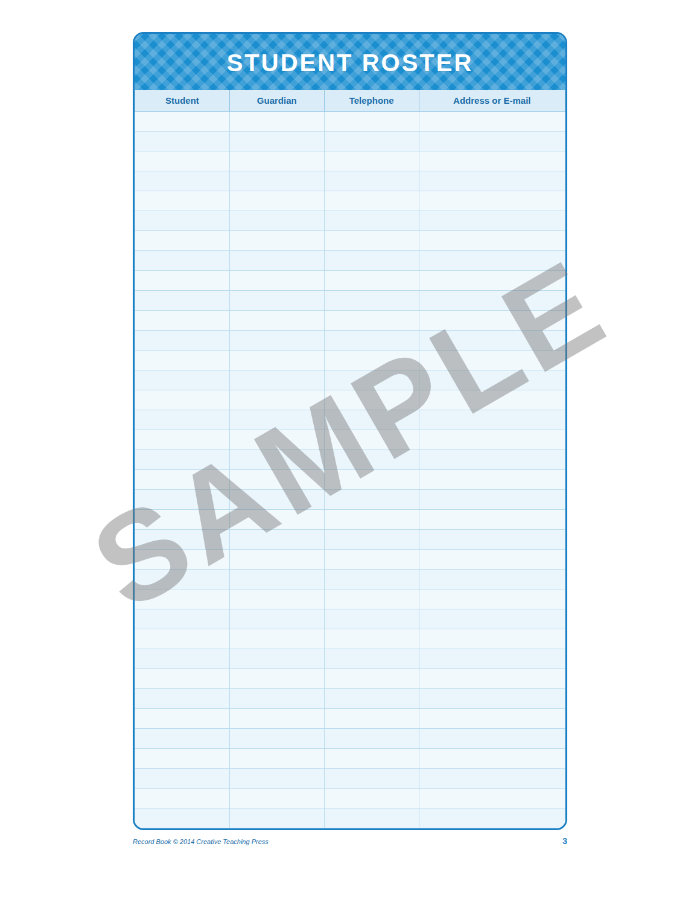Student Roster
| Student | Guardian | Telephone | Address or E-mail |
| --- | --- | --- | --- |
Record Book © 2014 Creative Teaching Press
3
SAMPLE